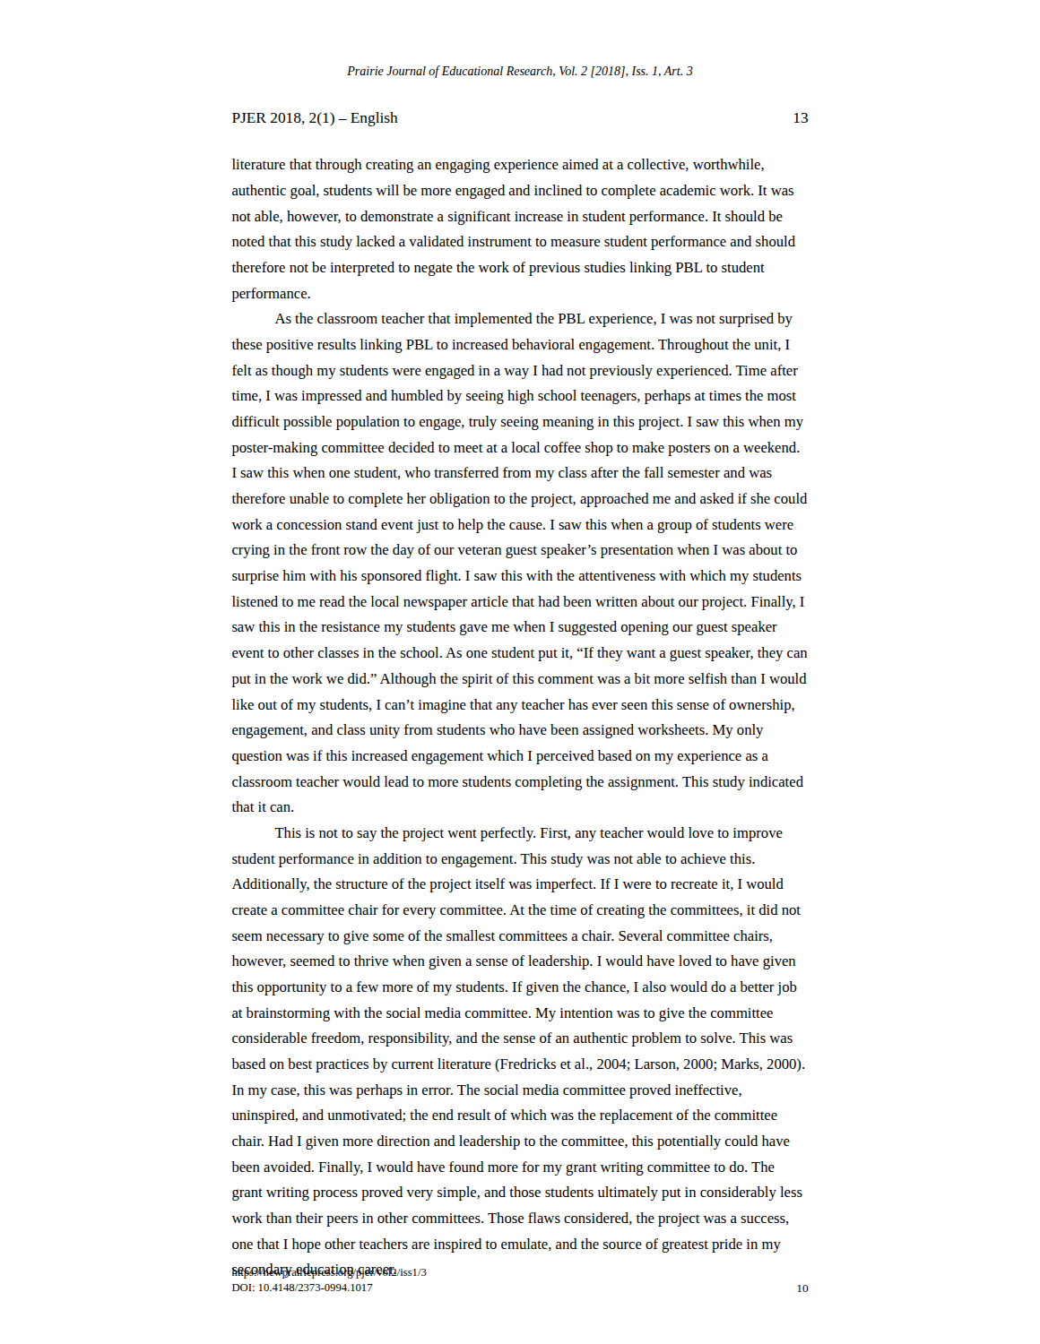Prairie Journal of Educational Research, Vol. 2 [2018], Iss. 1, Art. 3
PJER 2018, 2(1) – English
13
literature that through creating an engaging experience aimed at a collective, worthwhile, authentic goal, students will be more engaged and inclined to complete academic work. It was not able, however, to demonstrate a significant increase in student performance. It should be noted that this study lacked a validated instrument to measure student performance and should therefore not be interpreted to negate the work of previous studies linking PBL to student performance.
As the classroom teacher that implemented the PBL experience, I was not surprised by these positive results linking PBL to increased behavioral engagement. Throughout the unit, I felt as though my students were engaged in a way I had not previously experienced. Time after time, I was impressed and humbled by seeing high school teenagers, perhaps at times the most difficult possible population to engage, truly seeing meaning in this project. I saw this when my poster-making committee decided to meet at a local coffee shop to make posters on a weekend. I saw this when one student, who transferred from my class after the fall semester and was therefore unable to complete her obligation to the project, approached me and asked if she could work a concession stand event just to help the cause. I saw this when a group of students were crying in the front row the day of our veteran guest speaker’s presentation when I was about to surprise him with his sponsored flight. I saw this with the attentiveness with which my students listened to me read the local newspaper article that had been written about our project. Finally, I saw this in the resistance my students gave me when I suggested opening our guest speaker event to other classes in the school. As one student put it, “If they want a guest speaker, they can put in the work we did.” Although the spirit of this comment was a bit more selfish than I would like out of my students, I can’t imagine that any teacher has ever seen this sense of ownership, engagement, and class unity from students who have been assigned worksheets. My only question was if this increased engagement which I perceived based on my experience as a classroom teacher would lead to more students completing the assignment. This study indicated that it can.
This is not to say the project went perfectly. First, any teacher would love to improve student performance in addition to engagement. This study was not able to achieve this. Additionally, the structure of the project itself was imperfect. If I were to recreate it, I would create a committee chair for every committee. At the time of creating the committees, it did not seem necessary to give some of the smallest committees a chair. Several committee chairs, however, seemed to thrive when given a sense of leadership. I would have loved to have given this opportunity to a few more of my students. If given the chance, I also would do a better job at brainstorming with the social media committee. My intention was to give the committee considerable freedom, responsibility, and the sense of an authentic problem to solve. This was based on best practices by current literature (Fredricks et al., 2004; Larson, 2000; Marks, 2000). In my case, this was perhaps in error. The social media committee proved ineffective, uninspired, and unmotivated; the end result of which was the replacement of the committee chair. Had I given more direction and leadership to the committee, this potentially could have been avoided. Finally, I would have found more for my grant writing committee to do. The grant writing process proved very simple, and those students ultimately put in considerably less work than their peers in other committees. Those flaws considered, the project was a success, one that I hope other teachers are inspired to emulate, and the source of greatest pride in my secondary education career.
https://newprairiepress.org/pjer/vol2/iss1/3
DOI: 10.4148/2373-0994.1017
10